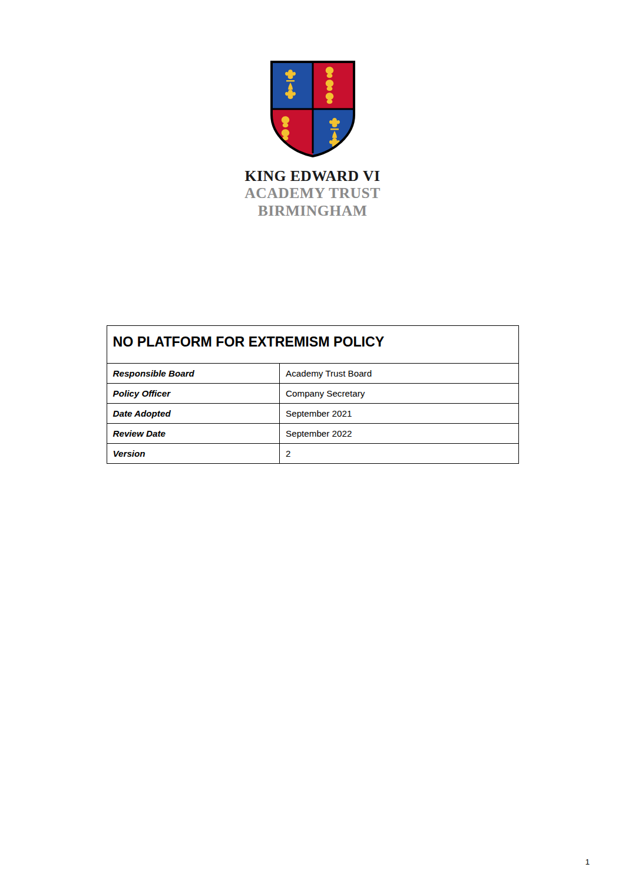KING EDWARD VI
ACADEMY TRUST
BIRMINGHAM
| NO PLATFORM FOR EXTREMISM POLICY |
| Responsible Board | Academy Trust Board |
| Policy Officer | Company Secretary |
| Date Adopted | September 2021 |
| Review Date | September 2022 |
| Version | 2 |
1